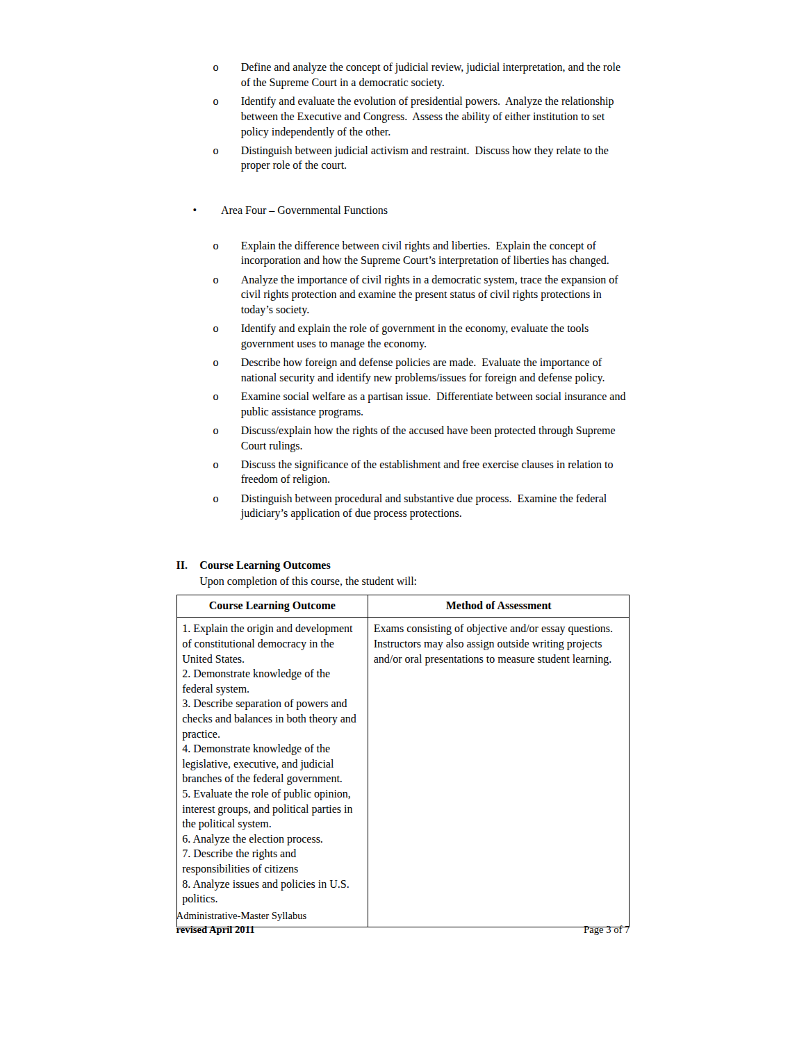o Define and analyze the concept of judicial review, judicial interpretation, and the role of the Supreme Court in a democratic society.
o Identify and evaluate the evolution of presidential powers. Analyze the relationship between the Executive and Congress. Assess the ability of either institution to set policy independently of the other.
o Distinguish between judicial activism and restraint. Discuss how they relate to the proper role of the court.
• Area Four – Governmental Functions
o Explain the difference between civil rights and liberties. Explain the concept of incorporation and how the Supreme Court’s interpretation of liberties has changed.
o Analyze the importance of civil rights in a democratic system, trace the expansion of civil rights protection and examine the present status of civil rights protections in today’s society.
o Identify and explain the role of government in the economy, evaluate the tools government uses to manage the economy.
o Describe how foreign and defense policies are made. Evaluate the importance of national security and identify new problems/issues for foreign and defense policy.
o Examine social welfare as a partisan issue. Differentiate between social insurance and public assistance programs.
o Discuss/explain how the rights of the accused have been protected through Supreme Court rulings.
o Discuss the significance of the establishment and free exercise clauses in relation to freedom of religion.
o Distinguish between procedural and substantive due process. Examine the federal judiciary’s application of due process protections.
II. Course Learning Outcomes
Upon completion of this course, the student will:
| Course Learning Outcome | Method of Assessment |
| 1. Explain the origin and development of constitutional democracy in the United States. 2. Demonstrate knowledge of the federal system. 3. Describe separation of powers and checks and balances in both theory and practice. 4. Demonstrate knowledge of the legislative, executive, and judicial branches of the federal government. 5. Evaluate the role of public opinion, interest groups, and political parties in the political system. 6. Analyze the election process. 7. Describe the rights and responsibilities of citizens 8. Analyze issues and policies in U.S. politics. | Exams consisting of objective and/or essay questions. Instructors may also assign outside writing projects and/or oral presentations to measure student learning. |
Administrative-Master Syllabus
revised April 2011
Page 3 of 7